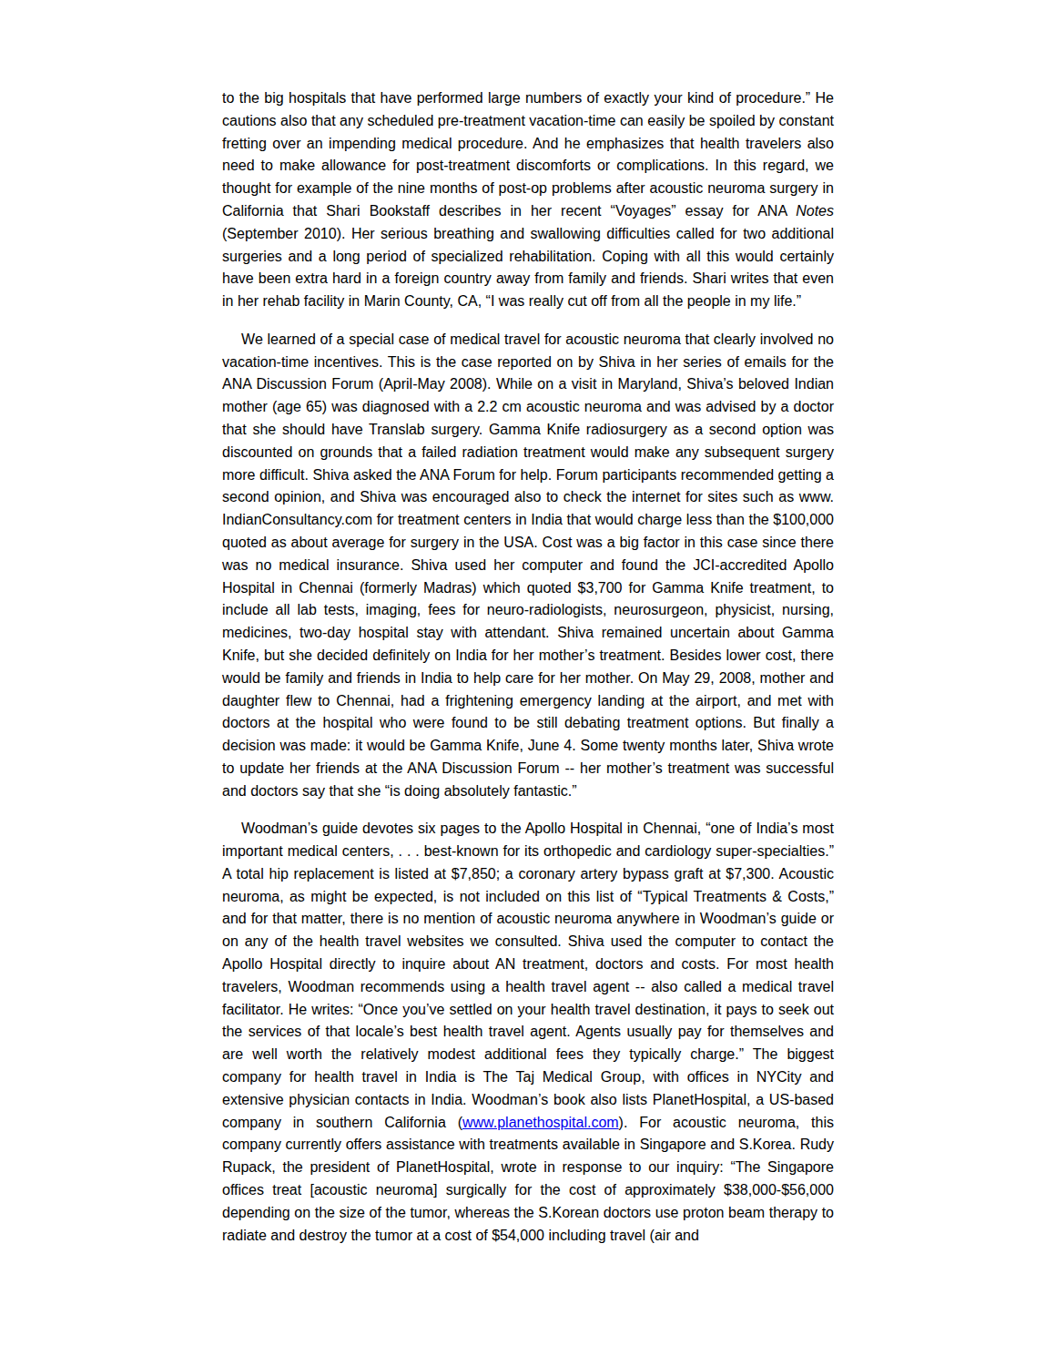to the big hospitals that have performed large numbers of exactly your kind of procedure.” He cautions also that any scheduled pre-treatment vacation-time can easily be spoiled by constant fretting over an impending medical procedure. And he emphasizes that health travelers also need to make allowance for post-treatment discomforts or complications. In this regard, we thought for example of the nine months of post-op problems after acoustic neuroma surgery in California that Shari Bookstaff describes in her recent “Voyages” essay for ANA Notes (September 2010). Her serious breathing and swallowing difficulties called for two additional surgeries and a long period of specialized rehabilitation. Coping with all this would certainly have been extra hard in a foreign country away from family and friends. Shari writes that even in her rehab facility in Marin County, CA, “I was really cut off from all the people in my life.”
We learned of a special case of medical travel for acoustic neuroma that clearly involved no vacation-time incentives. This is the case reported on by Shiva in her series of emails for the ANA Discussion Forum (April-May 2008). While on a visit in Maryland, Shiva’s beloved Indian mother (age 65) was diagnosed with a 2.2 cm acoustic neuroma and was advised by a doctor that she should have Translab surgery. Gamma Knife radiosurgery as a second option was discounted on grounds that a failed radiation treatment would make any subsequent surgery more difficult. Shiva asked the ANA Forum for help. Forum participants recommended getting a second opinion, and Shiva was encouraged also to check the internet for sites such as www. IndianConsultancy.com for treatment centers in India that would charge less than the $100,000 quoted as about average for surgery in the USA. Cost was a big factor in this case since there was no medical insurance. Shiva used her computer and found the JCI-accredited Apollo Hospital in Chennai (formerly Madras) which quoted $3,700 for Gamma Knife treatment, to include all lab tests, imaging, fees for neuro-radiologists, neurosurgeon, physicist, nursing, medicines, two-day hospital stay with attendant. Shiva remained uncertain about Gamma Knife, but she decided definitely on India for her mother’s treatment. Besides lower cost, there would be family and friends in India to help care for her mother. On May 29, 2008, mother and daughter flew to Chennai, had a frightening emergency landing at the airport, and met with doctors at the hospital who were found to be still debating treatment options. But finally a decision was made: it would be Gamma Knife, June 4. Some twenty months later, Shiva wrote to update her friends at the ANA Discussion Forum -- her mother’s treatment was successful and doctors say that she “is doing absolutely fantastic.”
Woodman’s guide devotes six pages to the Apollo Hospital in Chennai, “one of India’s most important medical centers, . . . best-known for its orthopedic and cardiology super-specialties.” A total hip replacement is listed at $7,850; a coronary artery bypass graft at $7,300. Acoustic neuroma, as might be expected, is not included on this list of “Typical Treatments & Costs,” and for that matter, there is no mention of acoustic neuroma anywhere in Woodman’s guide or on any of the health travel websites we consulted. Shiva used the computer to contact the Apollo Hospital directly to inquire about AN treatment, doctors and costs. For most health travelers, Woodman recommends using a health travel agent -- also called a medical travel facilitator. He writes: “Once you’ve settled on your health travel destination, it pays to seek out the services of that locale’s best health travel agent. Agents usually pay for themselves and are well worth the relatively modest additional fees they typically charge.” The biggest company for health travel in India is The Taj Medical Group, with offices in NYCity and extensive physician contacts in India. Woodman’s book also lists PlanetHospital, a US-based company in southern California (www.planethospital.com). For acoustic neuroma, this company currently offers assistance with treatments available in Singapore and S.Korea. Rudy Rupack, the president of PlanetHospital, wrote in response to our inquiry: “The Singapore offices treat [acoustic neuroma] surgically for the cost of approximately $38,000-$56,000 depending on the size of the tumor, whereas the S.Korean doctors use proton beam therapy to radiate and destroy the tumor at a cost of $54,000 including travel (air and